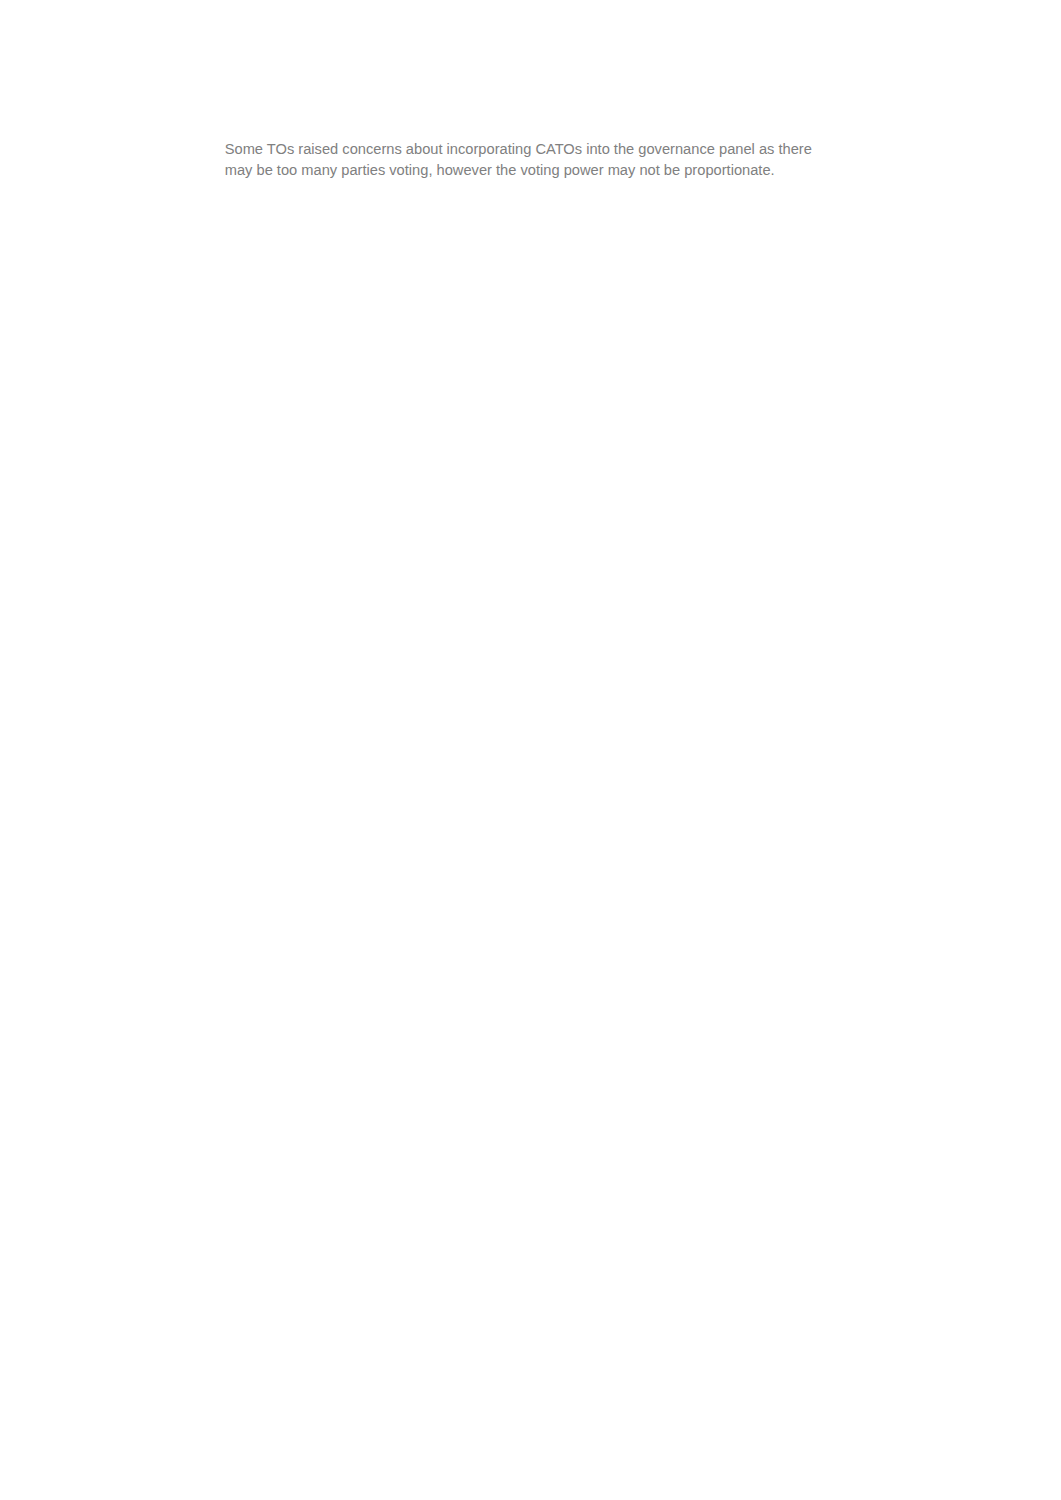Some TOs raised concerns about incorporating CATOs into the governance panel as there may be too many parties voting, however the voting power may not be proportionate.